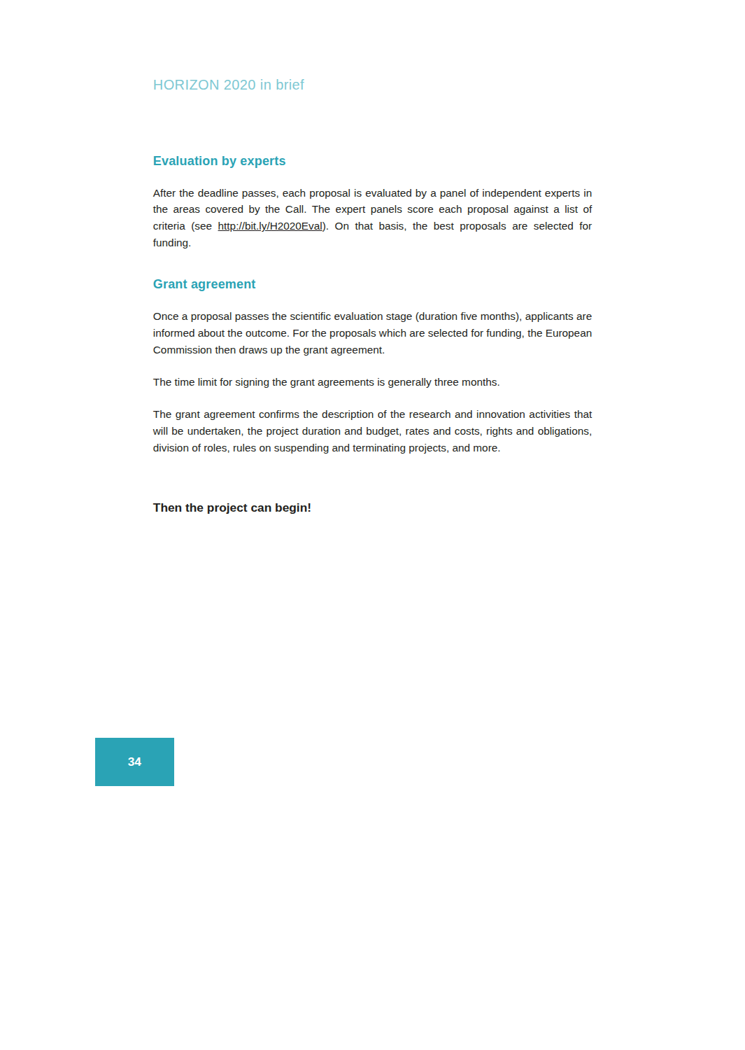HORIZON 2020 in brief
Evaluation by experts
After the deadline passes, each proposal is evaluated by a panel of independent experts in the areas covered by the Call. The expert panels score each proposal against a list of criteria (see http://bit.ly/H2020Eval). On that basis, the best proposals are selected for funding.
Grant agreement
Once a proposal passes the scientific evaluation stage (duration five months), applicants are informed about the outcome. For the proposals which are selected for funding, the European Commission then draws up the grant agreement.
The time limit for signing the grant agreements is generally three months.
The grant agreement confirms the description of the research and innovation activities that will be undertaken, the project duration and budget, rates and costs, rights and obligations, division of roles, rules on suspending and terminating projects, and more.
Then the project can begin!
34